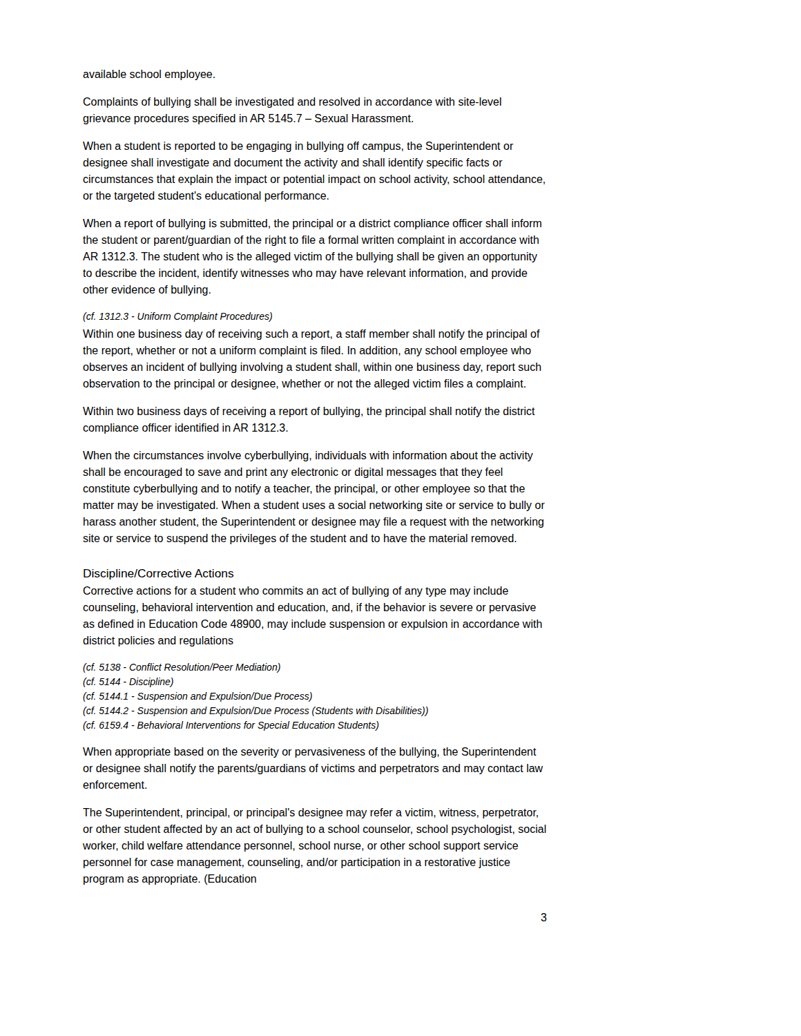available school employee.
Complaints of bullying shall be investigated and resolved in accordance with site-level grievance procedures specified in AR 5145.7 – Sexual Harassment.
When a student is reported to be engaging in bullying off campus, the Superintendent or designee shall investigate and document the activity and shall identify specific facts or circumstances that explain the impact or potential impact on school activity, school attendance, or the targeted student's educational performance.
When a report of bullying is submitted, the principal or a district compliance officer shall inform the student or parent/guardian of the right to file a formal written complaint in accordance with AR 1312.3. The student who is the alleged victim of the bullying shall be given an opportunity to describe the incident, identify witnesses who may have relevant information, and provide other evidence of bullying.
(cf. 1312.3 - Uniform Complaint Procedures)
Within one business day of receiving such a report, a staff member shall notify the principal of the report, whether or not a uniform complaint is filed. In addition, any school employee who observes an incident of bullying involving a student shall, within one business day, report such observation to the principal or designee, whether or not the alleged victim files a complaint.
Within two business days of receiving a report of bullying, the principal shall notify the district compliance officer identified in AR 1312.3.
When the circumstances involve cyberbullying, individuals with information about the activity shall be encouraged to save and print any electronic or digital messages that they feel constitute cyberbullying and to notify a teacher, the principal, or other employee so that the matter may be investigated. When a student uses a social networking site or service to bully or harass another student, the Superintendent or designee may file a request with the networking site or service to suspend the privileges of the student and to have the material removed.
Discipline/Corrective Actions
Corrective actions for a student who commits an act of bullying of any type may include counseling, behavioral intervention and education, and, if the behavior is severe or pervasive as defined in Education Code 48900, may include suspension or expulsion in accordance with district policies and regulations
(cf. 5138 - Conflict Resolution/Peer Mediation)
(cf. 5144 - Discipline)
(cf. 5144.1 - Suspension and Expulsion/Due Process)
(cf. 5144.2 - Suspension and Expulsion/Due Process (Students with Disabilities))
(cf. 6159.4 - Behavioral Interventions for Special Education Students)
When appropriate based on the severity or pervasiveness of the bullying, the Superintendent or designee shall notify the parents/guardians of victims and perpetrators and may contact law enforcement.
The Superintendent, principal, or principal's designee may refer a victim, witness, perpetrator, or other student affected by an act of bullying to a school counselor, school psychologist, social worker, child welfare attendance personnel, school nurse, or other school support service personnel for case management, counseling, and/or participation in a restorative justice program as appropriate. (Education
3